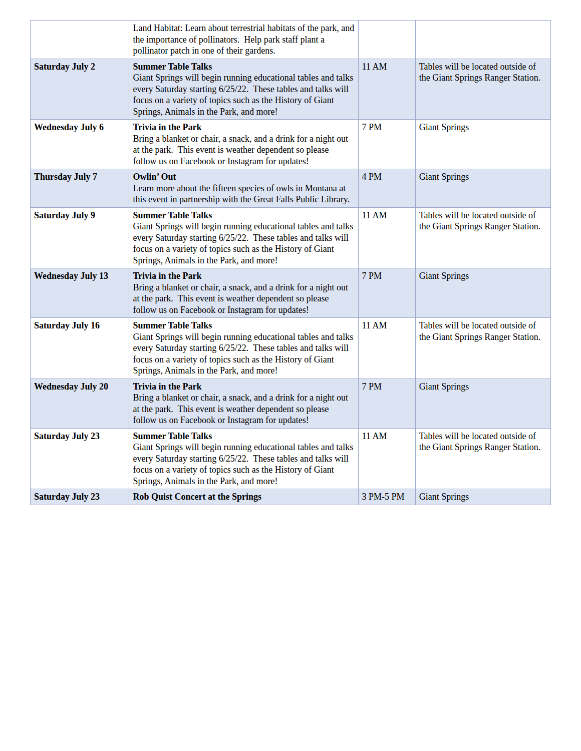| | Land Habitat: Learn about terrestrial habitats of the park, and the importance of pollinators. Help park staff plant a pollinator patch in one of their gardens. | | |
| Saturday July 2 | Summer Table Talks Giant Springs will begin running educational tables and talks every Saturday starting 6/25/22. These tables and talks will focus on a variety of topics such as the History of Giant Springs, Animals in the Park, and more! | 11 AM | Tables will be located outside of the Giant Springs Ranger Station. |
| Wednesday July 6 | Trivia in the Park Bring a blanket or chair, a snack, and a drink for a night out at the park. This event is weather dependent so please follow us on Facebook or Instagram for updates! | 7 PM | Giant Springs |
| Thursday July 7 | Owlin’ Out Learn more about the fifteen species of owls in Montana at this event in partnership with the Great Falls Public Library. | 4 PM | Giant Springs |
| Saturday July 9 | Summer Table Talks Giant Springs will begin running educational tables and talks every Saturday starting 6/25/22. These tables and talks will focus on a variety of topics such as the History of Giant Springs, Animals in the Park, and more! | 11 AM | Tables will be located outside of the Giant Springs Ranger Station. |
| Wednesday July 13 | Trivia in the Park Bring a blanket or chair, a snack, and a drink for a night out at the park. This event is weather dependent so please follow us on Facebook or Instagram for updates! | 7 PM | Giant Springs |
| Saturday July 16 | Summer Table Talks Giant Springs will begin running educational tables and talks every Saturday starting 6/25/22. These tables and talks will focus on a variety of topics such as the History of Giant Springs, Animals in the Park, and more! | 11 AM | Tables will be located outside of the Giant Springs Ranger Station. |
| Wednesday July 20 | Trivia in the Park Bring a blanket or chair, a snack, and a drink for a night out at the park. This event is weather dependent so please follow us on Facebook or Instagram for updates! | 7 PM | Giant Springs |
| Saturday July 23 | Summer Table Talks Giant Springs will begin running educational tables and talks every Saturday starting 6/25/22. These tables and talks will focus on a variety of topics such as the History of Giant Springs, Animals in the Park, and more! | 11 AM | Tables will be located outside of the Giant Springs Ranger Station. |
| Saturday July 23 | Rob Quist Concert at the Springs | 3 PM-5 PM | Giant Springs |